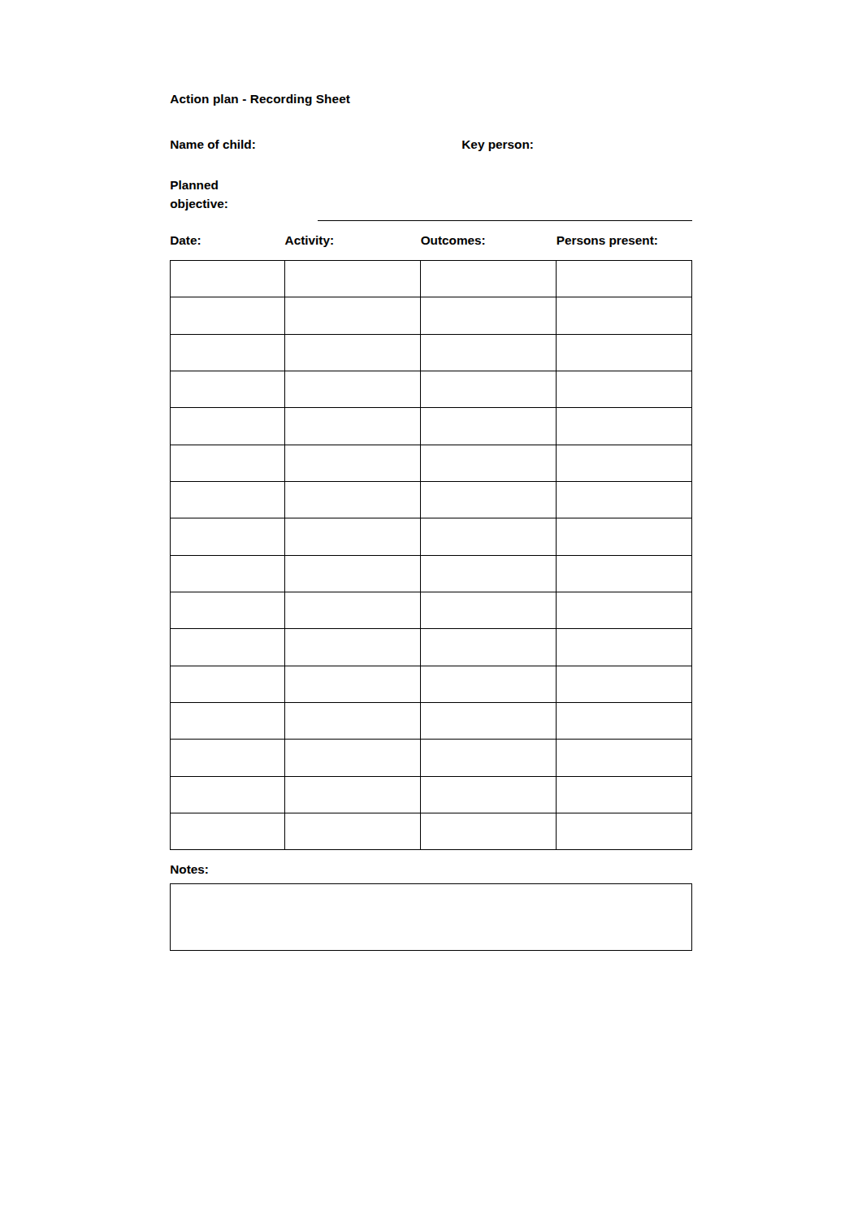Action plan - Recording Sheet
Name of child:
Key person:
Planned
objective:
| Date: | Activity: | Outcomes: | Persons present: |
Notes: